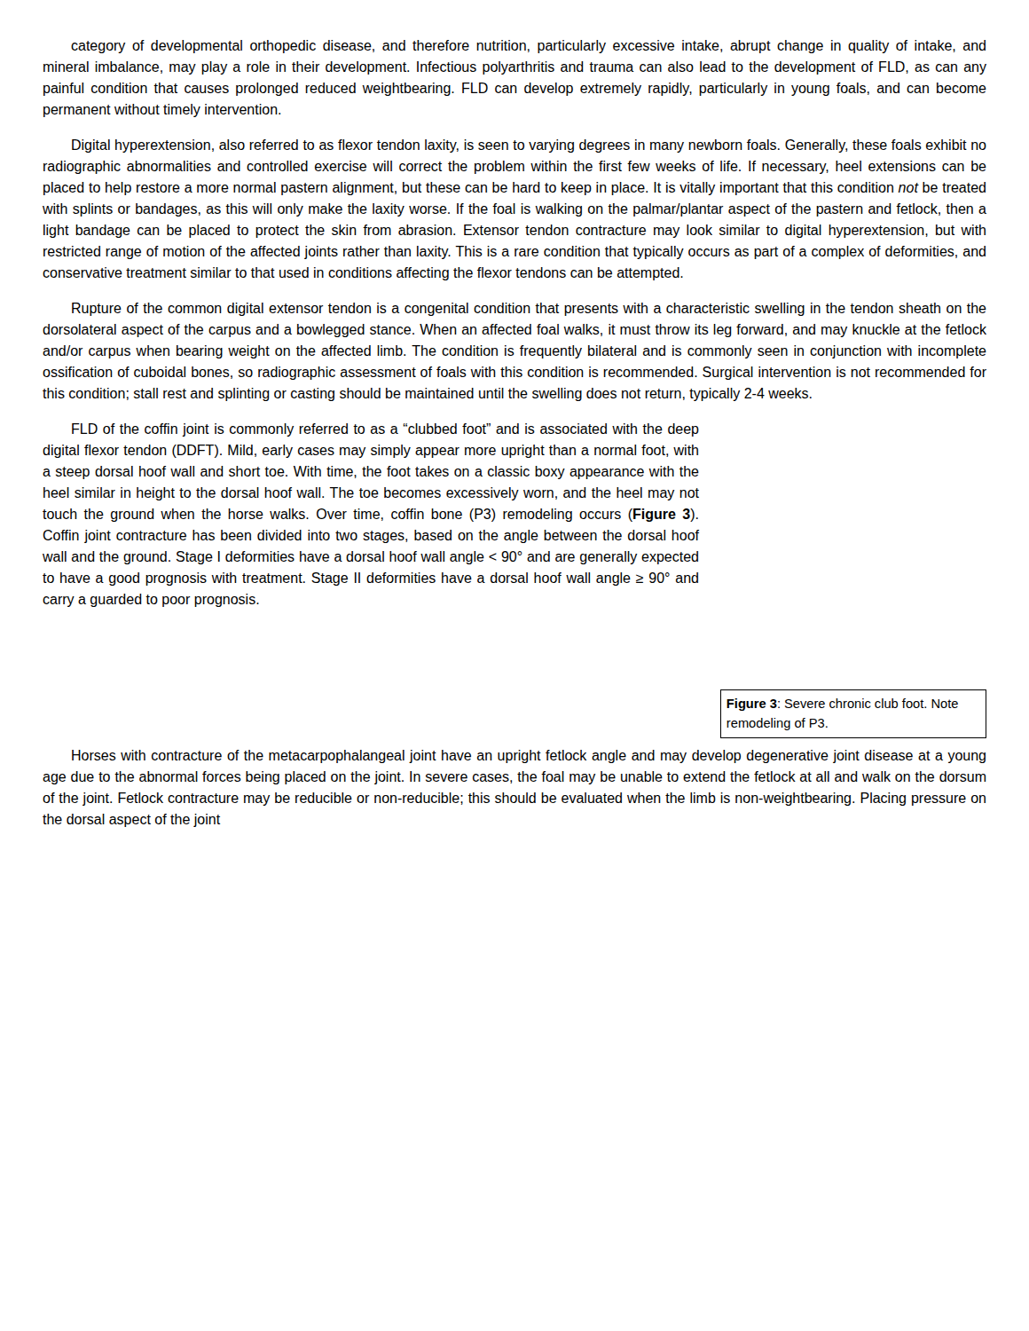category of developmental orthopedic disease, and therefore nutrition, particularly excessive intake, abrupt change in quality of intake, and mineral imbalance, may play a role in their development. Infectious polyarthritis and trauma can also lead to the development of FLD, as can any painful condition that causes prolonged reduced weightbearing. FLD can develop extremely rapidly, particularly in young foals, and can become permanent without timely intervention.
Digital hyperextension, also referred to as flexor tendon laxity, is seen to varying degrees in many newborn foals. Generally, these foals exhibit no radiographic abnormalities and controlled exercise will correct the problem within the first few weeks of life. If necessary, heel extensions can be placed to help restore a more normal pastern alignment, but these can be hard to keep in place. It is vitally important that this condition not be treated with splints or bandages, as this will only make the laxity worse. If the foal is walking on the palmar/plantar aspect of the pastern and fetlock, then a light bandage can be placed to protect the skin from abrasion. Extensor tendon contracture may look similar to digital hyperextension, but with restricted range of motion of the affected joints rather than laxity. This is a rare condition that typically occurs as part of a complex of deformities, and conservative treatment similar to that used in conditions affecting the flexor tendons can be attempted.
Rupture of the common digital extensor tendon is a congenital condition that presents with a characteristic swelling in the tendon sheath on the dorsolateral aspect of the carpus and a bowlegged stance. When an affected foal walks, it must throw its leg forward, and may knuckle at the fetlock and/or carpus when bearing weight on the affected limb. The condition is frequently bilateral and is commonly seen in conjunction with incomplete ossification of cuboidal bones, so radiographic assessment of foals with this condition is recommended. Surgical intervention is not recommended for this condition; stall rest and splinting or casting should be maintained until the swelling does not return, typically 2-4 weeks.
Figure 3: Severe chronic club foot. Note remodeling of P3.
FLD of the coffin joint is commonly referred to as a “clubbed foot” and is associated with the deep digital flexor tendon (DDFT). Mild, early cases may simply appear more upright than a normal foot, with a steep dorsal hoof wall and short toe. With time, the foot takes on a classic boxy appearance with the heel similar in height to the dorsal hoof wall. The toe becomes excessively worn, and the heel may not touch the ground when the horse walks. Over time, coffin bone (P3) remodeling occurs (Figure 3). Coffin joint contracture has been divided into two stages, based on the angle between the dorsal hoof wall and the ground. Stage I deformities have a dorsal hoof wall angle < 90° and are generally expected to have a good prognosis with treatment. Stage II deformities have a dorsal hoof wall angle ≥ 90° and carry a guarded to poor prognosis.
Horses with contracture of the metacarpophalangeal joint have an upright fetlock angle and may develop degenerative joint disease at a young age due to the abnormal forces being placed on the joint. In severe cases, the foal may be unable to extend the fetlock at all and walk on the dorsum of the joint. Fetlock contracture may be reducible or non-reducible; this should be evaluated when the limb is non-weightbearing. Placing pressure on the dorsal aspect of the joint